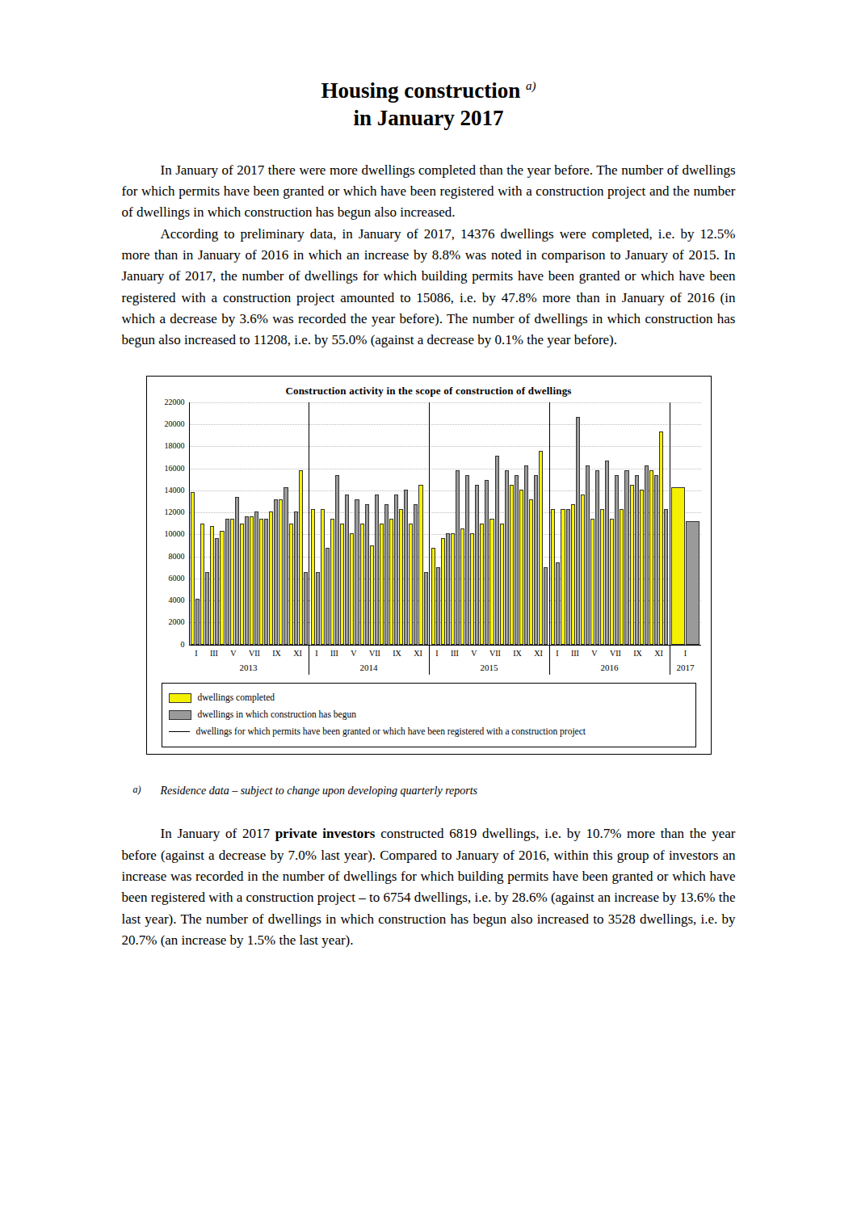Housing construction a) in January 2017
In January of 2017 there were more dwellings completed than the year before. The number of dwellings for which permits have been granted or which have been registered with a construction project and the number of dwellings in which construction has begun also increased.
According to preliminary data, in January of 2017, 14376 dwellings were completed, i.e. by 12.5% more than in January of 2016 in which an increase by 8.8% was noted in comparison to January of 2015. In January of 2017, the number of dwellings for which building permits have been granted or which have been registered with a construction project amounted to 15086, i.e. by 47.8% more than in January of 2016 (in which a decrease by 3.6% was recorded the year before). The number of dwellings in which construction has begun also increased to 11208, i.e. by 55.0% (against a decrease by 0.1% the year before).
Construction activity in the scope of construction of dwellings
22000 20000 18000 16000 14000 12000 10000 8000 6000 4000 2000 0
IIII VVII IX XI
2013
IIII VVII IX XI
2014
IIII VVII IX XI
2015
IIII VVII IX XI
2016
I
2017
dwellings completed
dwellings in which construction has begun
dwellings for which permits have been granted or which have been registered with a construction project
a) Residence data – subject to change upon developing quarterly reports
In January of 2017 private investors constructed 6819 dwellings, i.e. by 10.7% more than the year before (against a decrease by 7.0% last year). Compared to January of 2016, within this group of investors an increase was recorded in the number of dwellings for which building permits have been granted or which have been registered with a construction project – to 6754 dwellings, i.e. by 28.6% (against an increase by 13.6% the last year). The number of dwellings in which construction has begun also increased to 3528 dwellings, i.e. by 20.7% (an increase by 1.5% the last year).